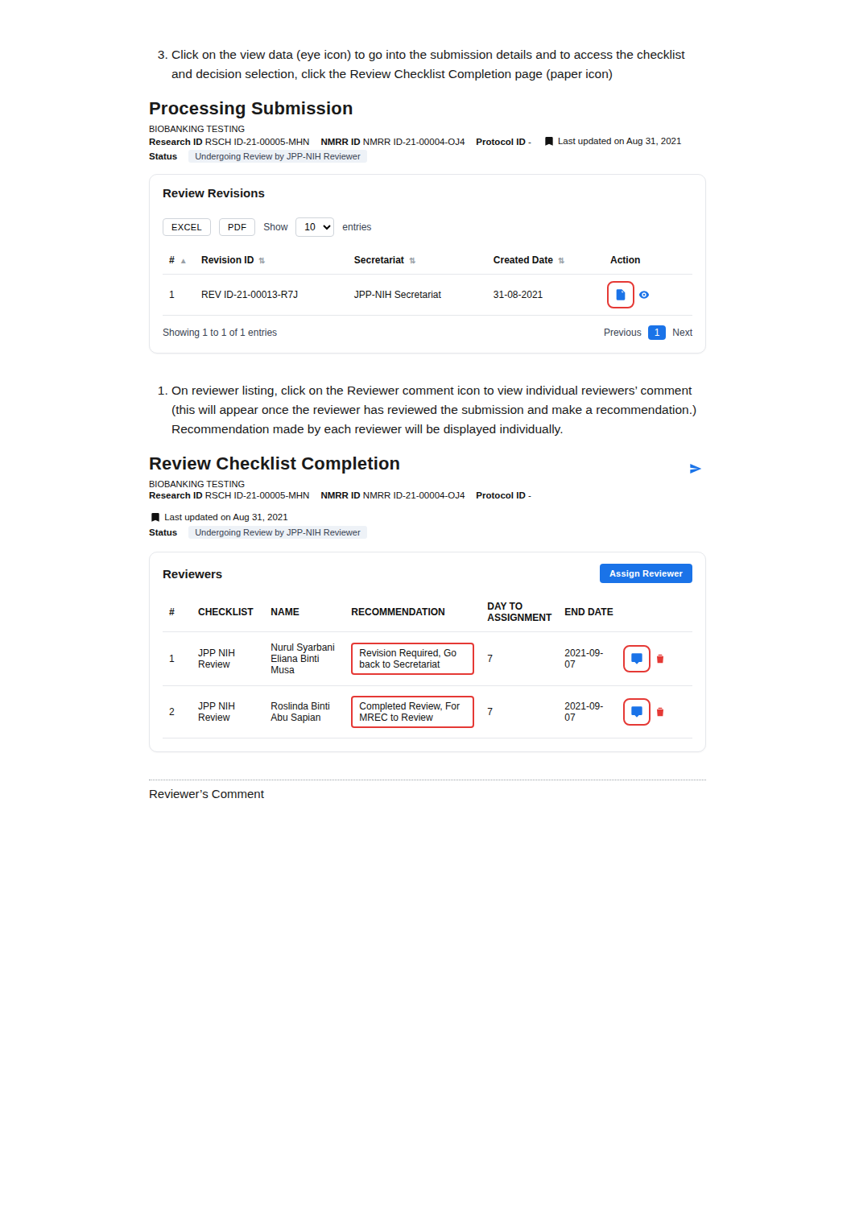Click on the view data (eye icon) to go into the submission details and to access the checklist and decision selection, click the Review Checklist Completion page (paper icon)
Processing Submission
BIOBANKING TESTING
Research ID RSCH ID-21-00005-MHN NMRR ID NMRR ID-21-00004-OJ4 Protocol ID - Last updated on Aug 31, 2021
Status Undergoing Review by JPP-NIH Reviewer
Review Revisions
EXCEL PDF Show 10 25 50 entries
| # ▲ | Revision ID ⇅ | Secretariat ⇅ | Created Date ⇅ | Action |
| --- | --- | --- | --- | --- |
| 1 | REV ID-21-00013-R7J | JPP-NIH Secretariat | 31-08-2021 | |
Showing 1 to 1 of 1 entries
Previous 1 Next
On reviewer listing, click on the Reviewer comment icon to view individual reviewers’ comment (this will appear once the reviewer has reviewed the submission and make a recommendation.) Recommendation made by each reviewer will be displayed individually.
Review Checklist Completion
BIOBANKING TESTING
Research ID RSCH ID-21-00005-MHN NMRR ID NMRR ID-21-00004-OJ4 Protocol ID - Last updated on Aug 31, 2021
Status Undergoing Review by JPP-NIH Reviewer
Reviewers
Assign Reviewer
| # | CHECKLIST | NAME | RECOMMENDATION | DAY TO ASSIGNMENT | END DATE | |
| --- | --- | --- | --- | --- | --- | --- |
| 1 | JPP NIH Review | Nurul Syarbani Eliana Binti Musa | Revision Required, Go back to Secretariat | 7 | 2021-09-07 | |
| 2 | JPP NIH Review | Roslinda Binti Abu Sapian | Completed Review, For MREC to Review | 7 | 2021-09-07 | |
Reviewer’s Comment